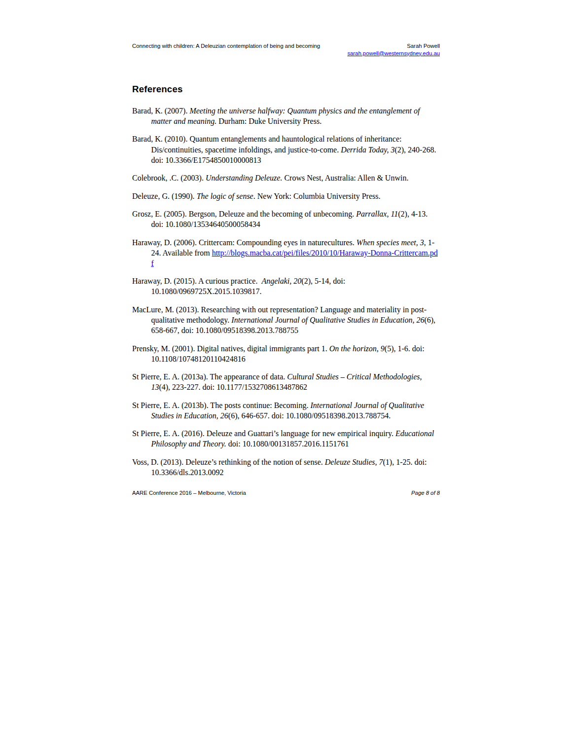Connecting with children: A Deleuzian contemplation of being and becoming
Sarah Powell
sarah.powell@westernsydney.edu.au
References
Barad, K. (2007). Meeting the universe halfway: Quantum physics and the entanglement of matter and meaning. Durham: Duke University Press.
Barad, K. (2010). Quantum entanglements and hauntological relations of inheritance: Dis/continuities, spacetime infoldings, and justice-to-come. Derrida Today, 3(2), 240-268. doi: 10.3366/E1754850010000813
Colebrook, .C. (2003). Understanding Deleuze. Crows Nest, Australia: Allen & Unwin.
Deleuze, G. (1990). The logic of sense. New York: Columbia University Press.
Grosz, E. (2005). Bergson, Deleuze and the becoming of unbecoming. Parrallax, 11(2), 4-13. doi: 10.1080/13534640500058434
Haraway, D. (2006). Crittercam: Compounding eyes in naturecultures. When species meet, 3, 1-24. Available from http://blogs.macba.cat/pei/files/2010/10/Haraway-Donna-Crittercam.pdf
Haraway, D. (2015). A curious practice. Angelaki, 20(2), 5-14, doi: 10.1080/0969725X.2015.1039817.
MacLure, M. (2013). Researching with out representation? Language and materiality in post-qualitative methodology. International Journal of Qualitative Studies in Education, 26(6), 658-667, doi: 10.1080/09518398.2013.788755
Prensky, M. (2001). Digital natives, digital immigrants part 1. On the horizon, 9(5), 1-6. doi: 10.1108/10748120110424816
St Pierre, E. A. (2013a). The appearance of data. Cultural Studies – Critical Methodologies, 13(4), 223-227. doi: 10.1177/1532708613487862
St Pierre, E. A. (2013b). The posts continue: Becoming. International Journal of Qualitative Studies in Education, 26(6), 646-657. doi: 10.1080/09518398.2013.788754.
St Pierre, E. A. (2016). Deleuze and Guattari’s language for new empirical inquiry. Educational Philosophy and Theory. doi: 10.1080/00131857.2016.1151761
Voss, D. (2013). Deleuze’s rethinking of the notion of sense. Deleuze Studies, 7(1), 1-25. doi: 10.3366/dls.2013.0092
AARE Conference 2016 – Melbourne, Victoria
Page 8 of 8